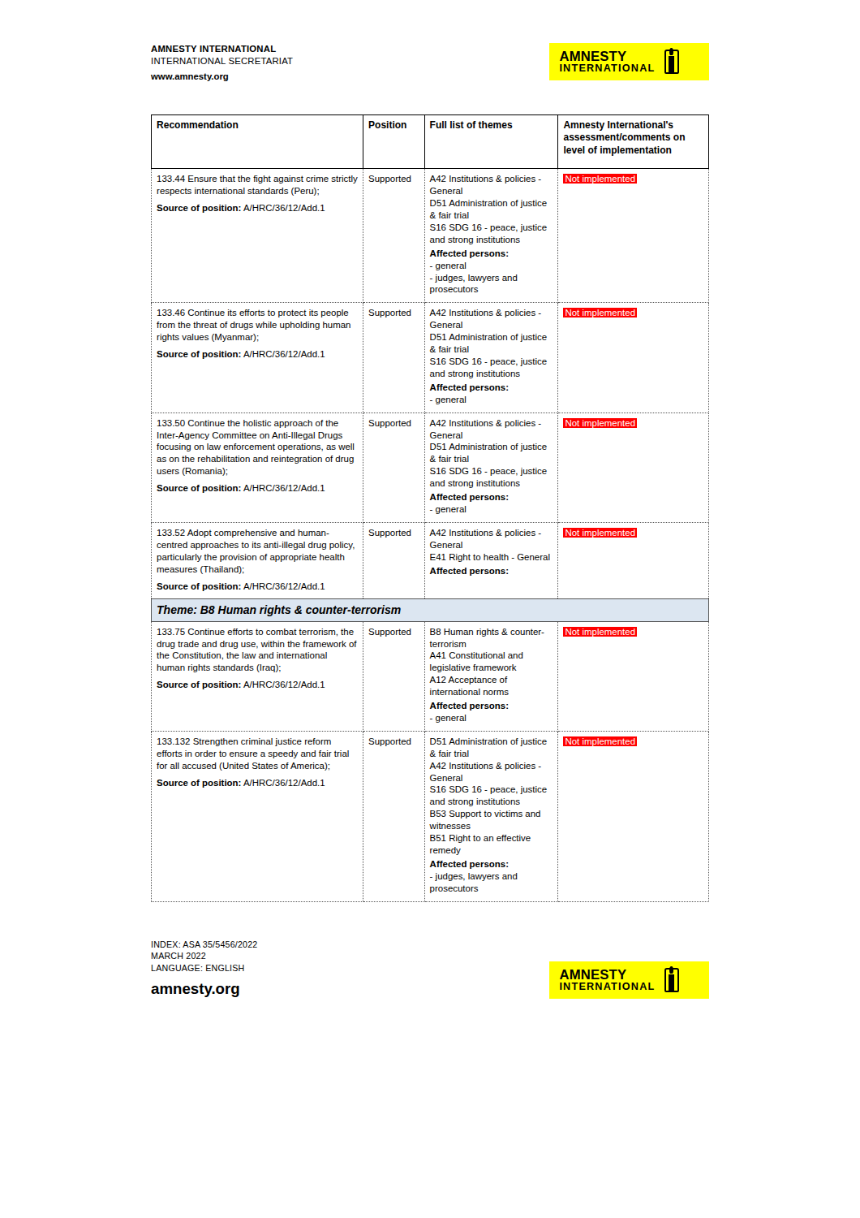AMNESTY INTERNATIONAL
INTERNATIONAL SECRETARIAT
www.amnesty.org
AMNESTY INTERNATIONAL
| Recommendation | Position | Full list of themes | Amnesty International's assessment/comments on level of implementation |
| --- | --- | --- | --- |
| 133.44 Ensure that the fight against crime strictly respects international standards (Peru); Source of position: A/HRC/36/12/Add.1 | Supported | A42 Institutions & policies - General D51 Administration of justice & fair trial S16 SDG 16 - peace, justice and strong institutions Affected persons: - general - judges, lawyers and prosecutors | Not implemented |
| 133.46 Continue its efforts to protect its people from the threat of drugs while upholding human rights values (Myanmar); Source of position: A/HRC/36/12/Add.1 | Supported | A42 Institutions & policies - General D51 Administration of justice & fair trial S16 SDG 16 - peace, justice and strong institutions Affected persons: - general | Not implemented |
| 133.50 Continue the holistic approach of the Inter-Agency Committee on Anti-Illegal Drugs focusing on law enforcement operations, as well as on the rehabilitation and reintegration of drug users (Romania); Source of position: A/HRC/36/12/Add.1 | Supported | A42 Institutions & policies - General D51 Administration of justice & fair trial S16 SDG 16 - peace, justice and strong institutions Affected persons: - general | Not implemented |
| 133.52 Adopt comprehensive and human-centred approaches to its anti-illegal drug policy, particularly the provision of appropriate health measures (Thailand); Source of position: A/HRC/36/12/Add.1 | Supported | A42 Institutions & policies - General E41 Right to health - General Affected persons: | Not implemented |
| Theme: B8 Human rights & counter-terrorism |
| 133.75 Continue efforts to combat terrorism, the drug trade and drug use, within the framework of the Constitution, the law and international human rights standards (Iraq); Source of position: A/HRC/36/12/Add.1 | Supported | B8 Human rights & counter-terrorism A41 Constitutional and legislative framework A12 Acceptance of international norms Affected persons: - general | Not implemented |
| 133.132 Strengthen criminal justice reform efforts in order to ensure a speedy and fair trial for all accused (United States of America); Source of position: A/HRC/36/12/Add.1 | Supported | D51 Administration of justice & fair trial A42 Institutions & policies - General S16 SDG 16 - peace, justice and strong institutions B53 Support to victims and witnesses B51 Right to an effective remedy Affected persons: - judges, lawyers and prosecutors | Not implemented |
INDEX: ASA 35/5456/2022
MARCH 2022
LANGUAGE: ENGLISH
amnesty.org
AMNESTY INTERNATIONAL